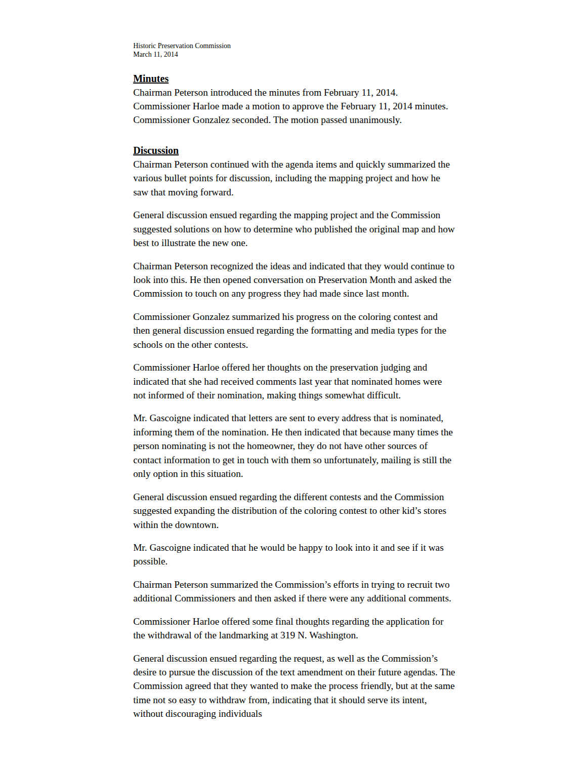Historic Preservation Commission
March 11, 2014
Minutes
Chairman Peterson introduced the minutes from February 11, 2014. Commissioner Harloe made a motion to approve the February 11, 2014 minutes. Commissioner Gonzalez seconded. The motion passed unanimously.
Discussion
Chairman Peterson continued with the agenda items and quickly summarized the various bullet points for discussion, including the mapping project and how he saw that moving forward.
General discussion ensued regarding the mapping project and the Commission suggested solutions on how to determine who published the original map and how best to illustrate the new one.
Chairman Peterson recognized the ideas and indicated that they would continue to look into this. He then opened conversation on Preservation Month and asked the Commission to touch on any progress they had made since last month.
Commissioner Gonzalez summarized his progress on the coloring contest and then general discussion ensued regarding the formatting and media types for the schools on the other contests.
Commissioner Harloe offered her thoughts on the preservation judging and indicated that she had received comments last year that nominated homes were not informed of their nomination, making things somewhat difficult.
Mr. Gascoigne indicated that letters are sent to every address that is nominated, informing them of the nomination. He then indicated that because many times the person nominating is not the homeowner, they do not have other sources of contact information to get in touch with them so unfortunately, mailing is still the only option in this situation.
General discussion ensued regarding the different contests and the Commission suggested expanding the distribution of the coloring contest to other kid’s stores within the downtown.
Mr. Gascoigne indicated that he would be happy to look into it and see if it was possible.
Chairman Peterson summarized the Commission’s efforts in trying to recruit two additional Commissioners and then asked if there were any additional comments.
Commissioner Harloe offered some final thoughts regarding the application for the withdrawal of the landmarking at 319 N. Washington.
General discussion ensued regarding the request, as well as the Commission’s desire to pursue the discussion of the text amendment on their future agendas. The Commission agreed that they wanted to make the process friendly, but at the same time not so easy to withdraw from, indicating that it should serve its intent, without discouraging individuals